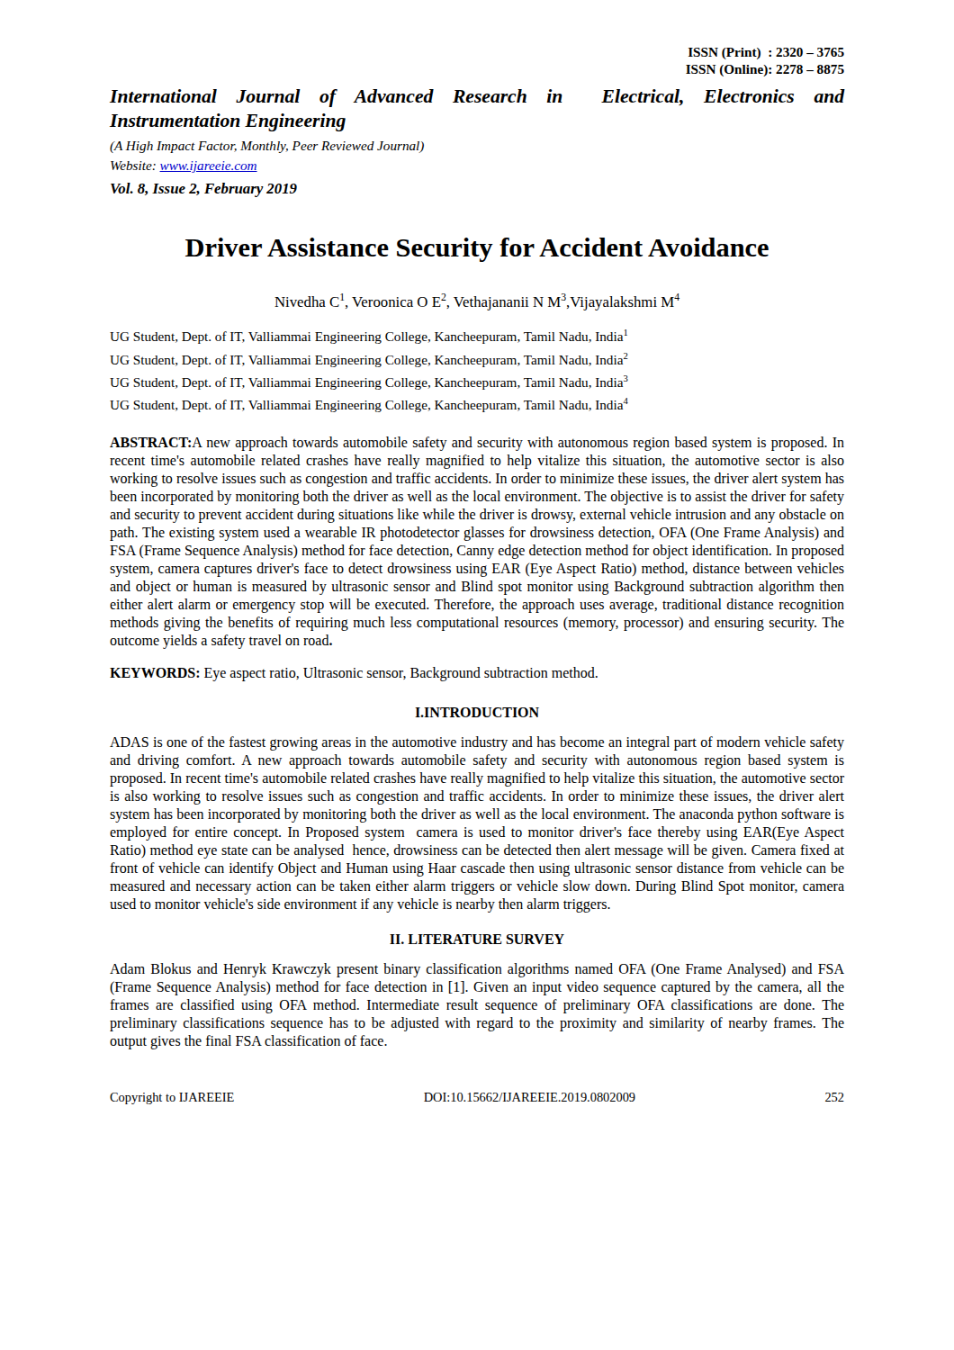ISSN (Print) : 2320 – 3765
ISSN (Online): 2278 – 8875
International Journal of Advanced Research in Electrical, Electronics and Instrumentation Engineering
(A High Impact Factor, Monthly, Peer Reviewed Journal)
Website: www.ijareeie.com
Vol. 8, Issue 2, February 2019
Driver Assistance Security for Accident Avoidance
Nivedha C1, Veroonica O E2, Vethajananii N M3,Vijayalakshmi M4
UG Student, Dept. of IT, Valliammai Engineering College, Kancheepuram, Tamil Nadu, India1
UG Student, Dept. of IT, Valliammai Engineering College, Kancheepuram, Tamil Nadu, India2
UG Student, Dept. of IT, Valliammai Engineering College, Kancheepuram, Tamil Nadu, India3
UG Student, Dept. of IT, Valliammai Engineering College, Kancheepuram, Tamil Nadu, India4
ABSTRACT: A new approach towards automobile safety and security with autonomous region based system is proposed. In recent time's automobile related crashes have really magnified to help vitalize this situation, the automotive sector is also working to resolve issues such as congestion and traffic accidents. In order to minimize these issues, the driver alert system has been incorporated by monitoring both the driver as well as the local environment. The objective is to assist the driver for safety and security to prevent accident during situations like while the driver is drowsy, external vehicle intrusion and any obstacle on path. The existing system used a wearable IR photodetector glasses for drowsiness detection, OFA (One Frame Analysis) and FSA (Frame Sequence Analysis) method for face detection, Canny edge detection method for object identification. In proposed system, camera captures driver's face to detect drowsiness using EAR (Eye Aspect Ratio) method, distance between vehicles and object or human is measured by ultrasonic sensor and Blind spot monitor using Background subtraction algorithm then either alert alarm or emergency stop will be executed. Therefore, the approach uses average, traditional distance recognition methods giving the benefits of requiring much less computational resources (memory, processor) and ensuring security. The outcome yields a safety travel on road.
KEYWORDS: Eye aspect ratio, Ultrasonic sensor, Background subtraction method.
I.INTRODUCTION
ADAS is one of the fastest growing areas in the automotive industry and has become an integral part of modern vehicle safety and driving comfort. A new approach towards automobile safety and security with autonomous region based system is proposed. In recent time's automobile related crashes have really magnified to help vitalize this situation, the automotive sector is also working to resolve issues such as congestion and traffic accidents. In order to minimize these issues, the driver alert system has been incorporated by monitoring both the driver as well as the local environment. The anaconda python software is employed for entire concept. In Proposed system camera is used to monitor driver's face thereby using EAR(Eye Aspect Ratio) method eye state can be analysed hence, drowsiness can be detected then alert message will be given. Camera fixed at front of vehicle can identify Object and Human using Haar cascade then using ultrasonic sensor distance from vehicle can be measured and necessary action can be taken either alarm triggers or vehicle slow down. During Blind Spot monitor, camera used to monitor vehicle's side environment if any vehicle is nearby then alarm triggers.
II. LITERATURE SURVEY
Adam Blokus and Henryk Krawczyk present binary classification algorithms named OFA (One Frame Analysed) and FSA (Frame Sequence Analysis) method for face detection in [1]. Given an input video sequence captured by the camera, all the frames are classified using OFA method. Intermediate result sequence of preliminary OFA classifications are done. The preliminary classifications sequence has to be adjusted with regard to the proximity and similarity of nearby frames. The output gives the final FSA classification of face.
Copyright to IJAREEIE DOI:10.15662/IJAREEIE.2019.0802009 252